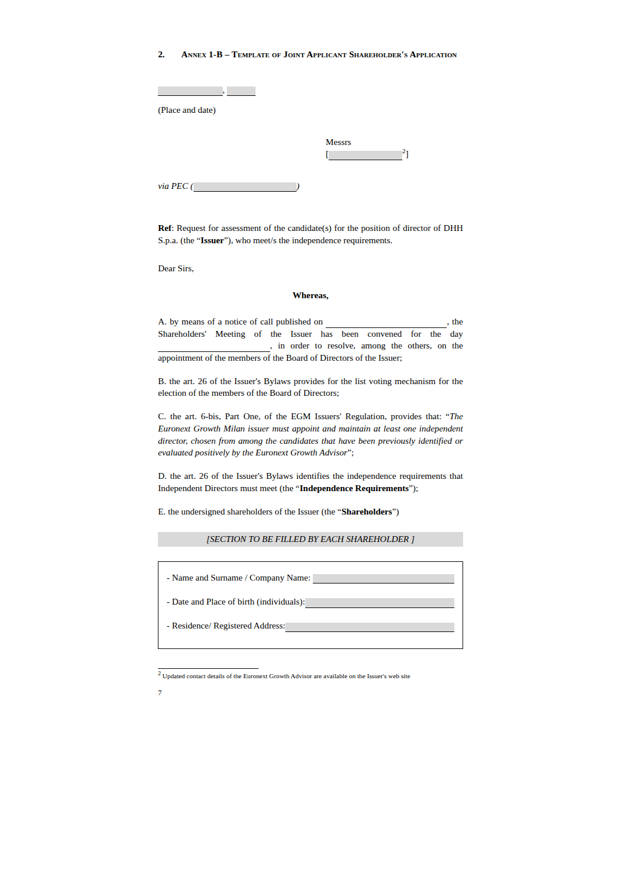2. Annex 1-B – Template of Joint Applicant Shareholder's Application
,
(Place and date)
Messrs
[2]
via PEC ( )
Ref: Request for assessment of the candidate(s) for the position of director of DHH S.p.a. (the “Issuer”), who meet/s the independence requirements.
Dear Sirs,
Whereas,
A. by means of a notice of call published on , the Shareholders' Meeting of the Issuer has been convened for the day , in order to resolve, among the others, on the appointment of the members of the Board of Directors of the Issuer;
B. the art. 26 of the Issuer's Bylaws provides for the list voting mechanism for the election of the members of the Board of Directors;
C. the art. 6-bis, Part One, of the EGM Issuers' Regulation, provides that: “The Euronext Growth Milan issuer must appoint and maintain at least one independent director, chosen from among the candidates that have been previously identified or evaluated positively by the Euronext Growth Advisor”;
D. the art. 26 of the Issuer's Bylaws identifies the independence requirements that Independent Directors must meet (the “Independence Requirements”);
E. the undersigned shareholders of the Issuer (the “Shareholders”)
[SECTION TO BE FILLED BY EACH SHAREHOLDER ]
- Name and Surname / Company Name:
- Date and Place of birth (individuals):
- Residence/ Registered Address:
2 Updated contact details of the Euronext Growth Advisor are available on the Issuer's web site
7